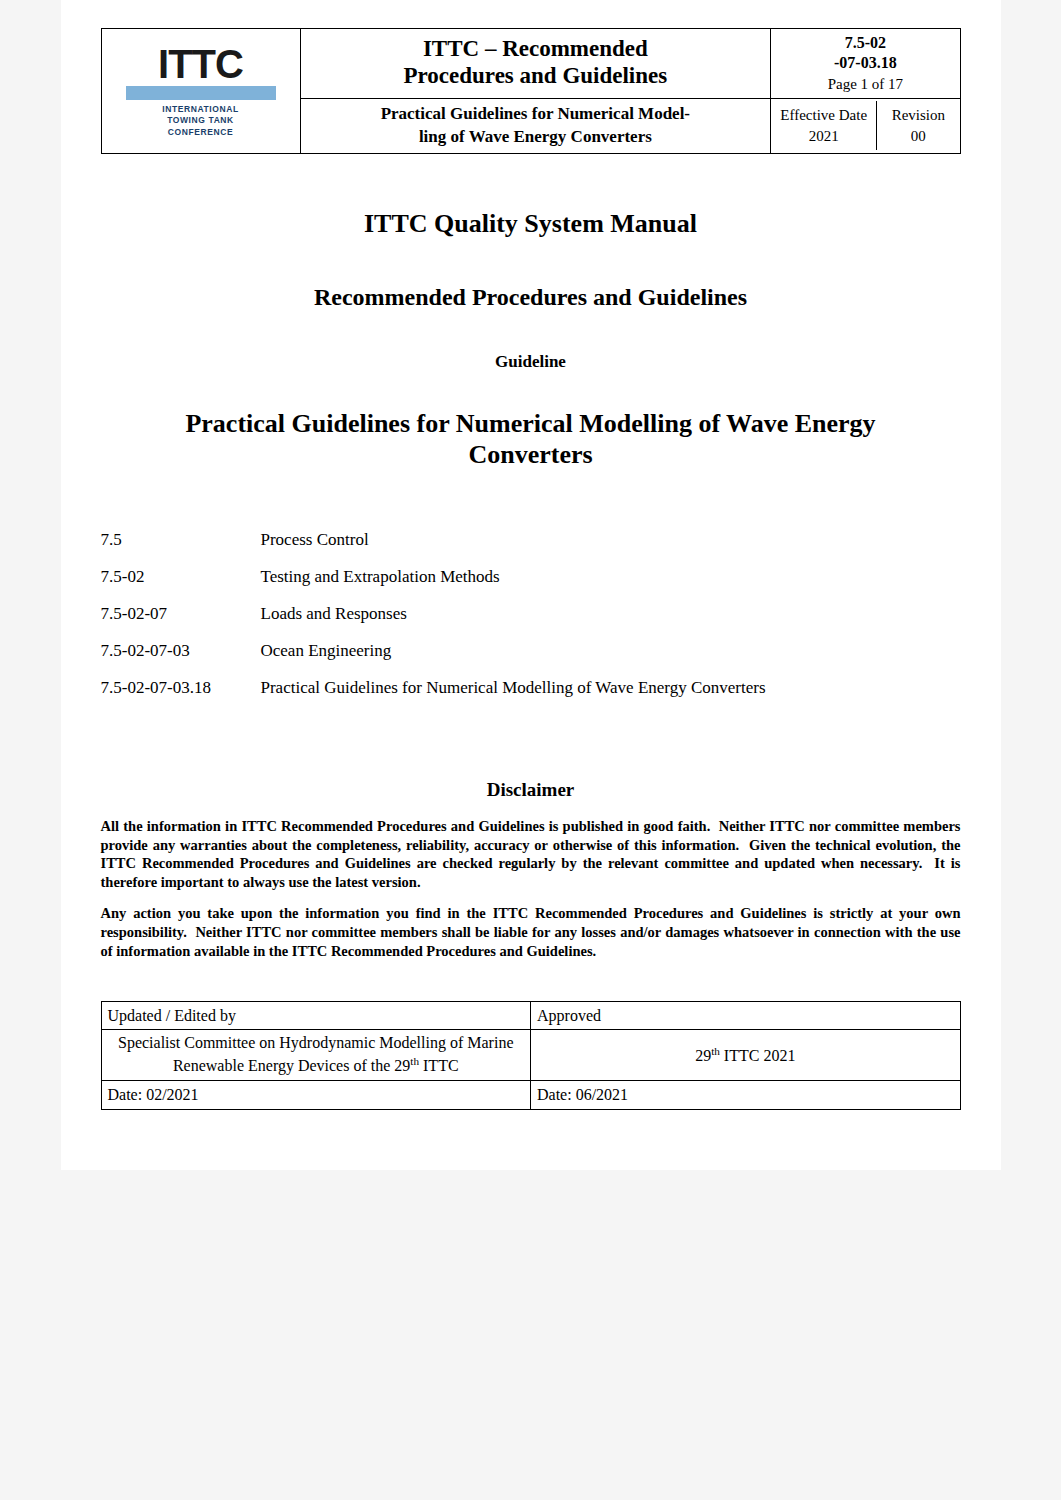| ITTC INTERNATIONAL TOWING TANK CONFERENCE | ITTC – Recommended Procedures and Guidelines | 7.5-02 -07-03.18 Page 1 of 17 |
| Practical Guidelines for Numerical Model- ling of Wave Energy Converters | / Effective Date 2021 / Revision 00 / |
ITTC Quality System Manual
Recommended Procedures and Guidelines
Guideline
Practical Guidelines for Numerical Modelling of Wave Energy
Converters
| 7.5 | Process Control |
| 7.5-02 | Testing and Extrapolation Methods |
| 7.5-02-07 | Loads and Responses |
| 7.5-02-07-03 | Ocean Engineering |
| 7.5-02-07-03.18 | Practical Guidelines for Numerical Modelling of Wave Energy Converters |
Disclaimer
All the information in ITTC Recommended Procedures and Guidelines is published in good faith. Neither ITTC nor committee members provide any warranties about the completeness, reliability, accuracy or otherwise of this information. Given the technical evolution, the ITTC Recommended Procedures and Guidelines are checked regularly by the relevant committee and updated when necessary. It is therefore important to always use the latest version.
Any action you take upon the information you find in the ITTC Recommended Procedures and Guidelines is strictly at your own responsibility. Neither ITTC nor committee members shall be liable for any losses and/or damages whatsoever in connection with the use of information available in the ITTC Recommended Procedures and Guidelines.
| Updated / Edited by | Approved |
| Specialist Committee on Hydrodynamic Modelling of Marine Renewable Energy Devices of the 29 th ITTC | 29 th ITTC 2021 |
| Date: 02/2021 | Date: 06/2021 |